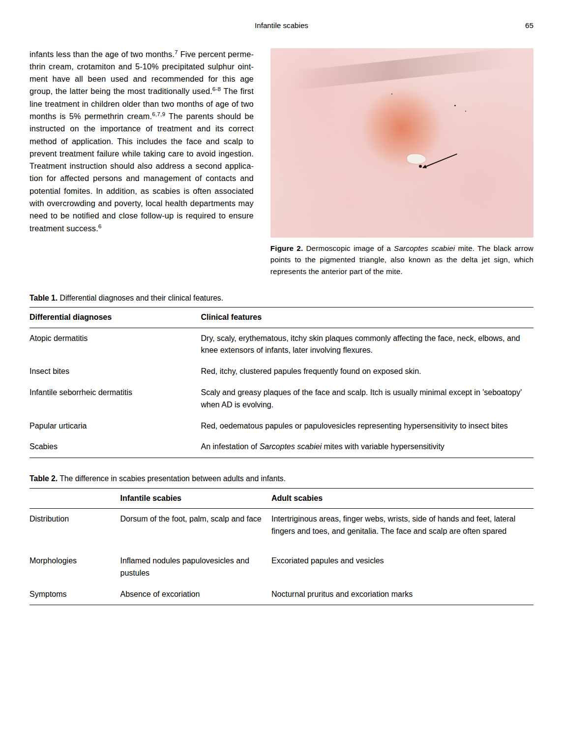Infantile scabies 65
infants less than the age of two months.7 Five percent permethrin cream, crotamiton and 5-10% precipitated sulphur ointment have all been used and recommended for this age group, the latter being the most traditionally used.6-8 The first line treatment in children older than two months of age of two months is 5% permethrin cream.6,7,9 The parents should be instructed on the importance of treatment and its correct method of application. This includes the face and scalp to prevent treatment failure while taking care to avoid ingestion. Treatment instruction should also address a second application for affected persons and management of contacts and potential fomites. In addition, as scabies is often associated with overcrowding and poverty, local health departments may need to be notified and close follow-up is required to ensure treatment success.6
Figure 2. Dermoscopic image of a Sarcoptes scabiei mite. The black arrow points to the pigmented triangle, also known as the delta jet sign, which represents the anterior part of the mite.
Table 1. Differential diagnoses and their clinical features.
| Differential diagnoses | Clinical features |
| --- | --- |
| Atopic dermatitis | Dry, scaly, erythematous, itchy skin plaques commonly affecting the face, neck, elbows, and knee extensors of infants, later involving flexures. |
| Insect bites | Red, itchy, clustered papules frequently found on exposed skin. |
| Infantile seborrheic dermatitis | Scaly and greasy plaques of the face and scalp. Itch is usually minimal except in 'seboatopy' when AD is evolving. |
| Papular urticaria | Red, oedematous papules or papulovesicles representing hypersensitivity to insect bites |
| Scabies | An infestation of Sarcoptes scabiei mites with variable hypersensitivity |
Table 2. The difference in scabies presentation between adults and infants.
| | Infantile scabies | Adult scabies |
| --- | --- | --- |
| Distribution | Dorsum of the foot, palm, scalp and face | Intertriginous areas, finger webs, wrists, side of hands and feet, lateral fingers and toes, and genitalia. The face and scalp are often spared |
| Morphologies | Inflamed nodules papulovesicles and pustules | Excoriated papules and vesicles |
| Symptoms | Absence of excoriation | Nocturnal pruritus and excoriation marks |